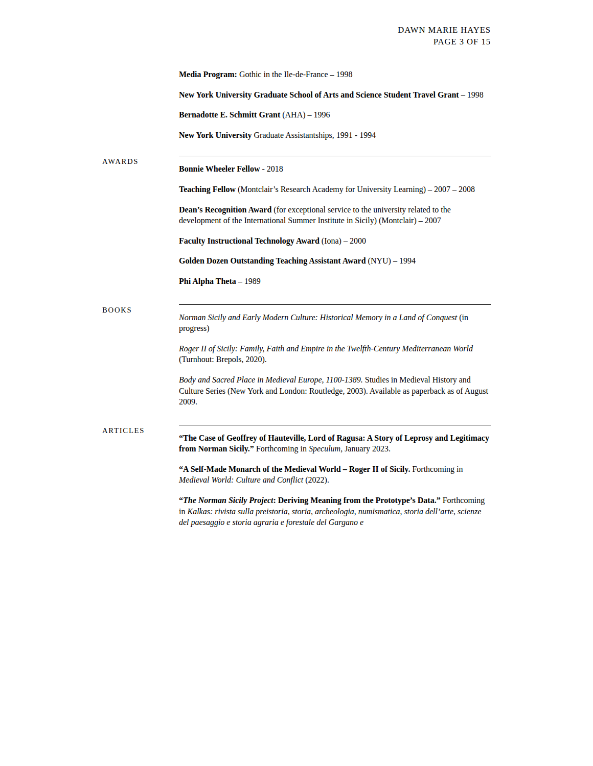Dawn Marie Hayes Page 3 of 15
Media Program: Gothic in the Ile-de-France – 1998
New York University Graduate School of Arts and Science Student Travel Grant – 1998
Bernadotte E. Schmitt Grant (AHA) – 1996
New York University Graduate Assistantships, 1991 - 1994
Awards
Bonnie Wheeler Fellow - 2018
Teaching Fellow (Montclair’s Research Academy for University Learning) – 2007 – 2008
Dean’s Recognition Award (for exceptional service to the university related to the development of the International Summer Institute in Sicily) (Montclair) – 2007
Faculty Instructional Technology Award (Iona) – 2000
Golden Dozen Outstanding Teaching Assistant Award (NYU) – 1994
Phi Alpha Theta – 1989
Books
Norman Sicily and Early Modern Culture: Historical Memory in a Land of Conquest (in progress)
Roger II of Sicily: Family, Faith and Empire in the Twelfth-Century Mediterranean World (Turnhout: Brepols, 2020).
Body and Sacred Place in Medieval Europe, 1100-1389. Studies in Medieval History and Culture Series (New York and London: Routledge, 2003). Available as paperback as of August 2009.
Articles
“The Case of Geoffrey of Hauteville, Lord of Ragusa: A Story of Leprosy and Legitimacy from Norman Sicily.” Forthcoming in Speculum, January 2023.
“A Self-Made Monarch of the Medieval World – Roger II of Sicily. Forthcoming in Medieval World: Culture and Conflict (2022).
“The Norman Sicily Project: Deriving Meaning from the Prototype’s Data.” Forthcoming in Kalkas: rivista sulla preistoria, storia, archeologia, numismatica, storia dell’arte, scienze del paesaggio e storia agraria e forestale del Gargano e